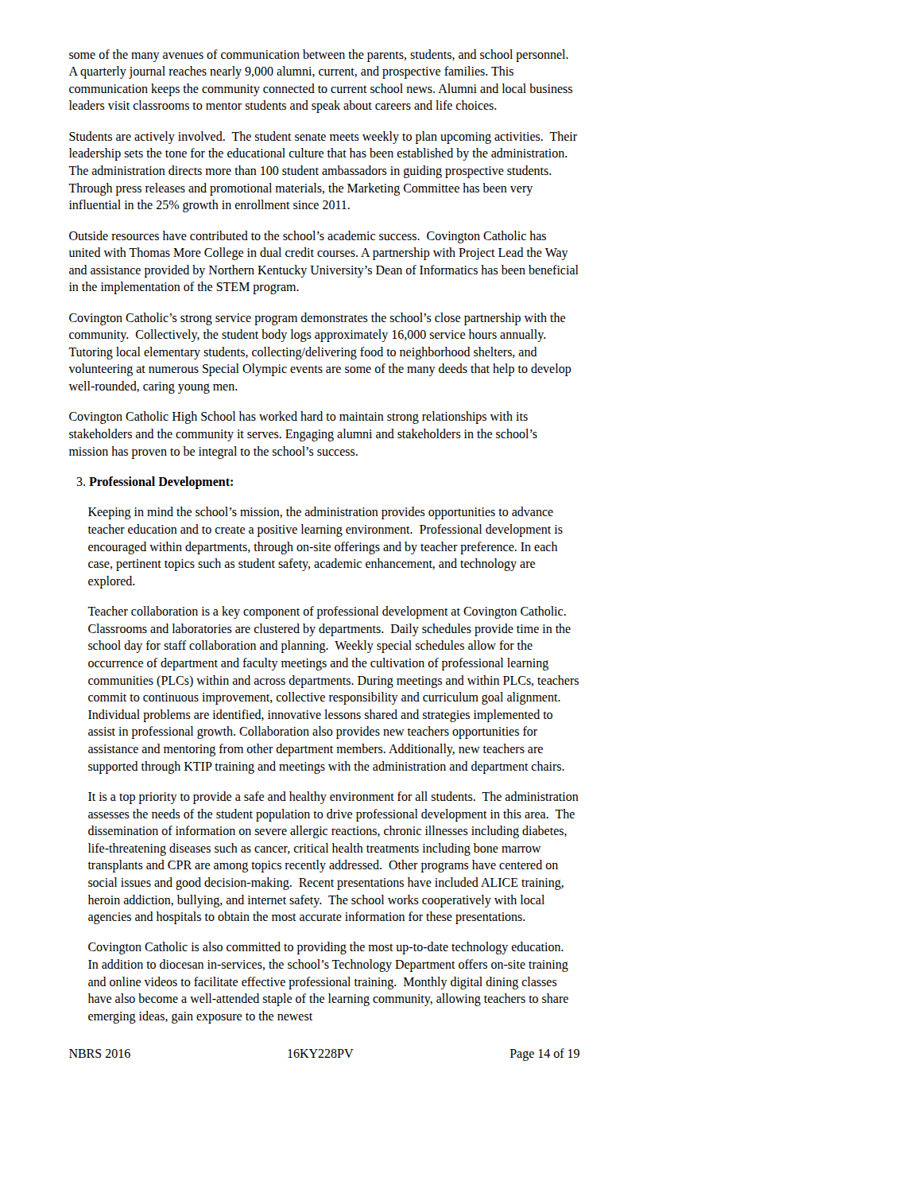some of the many avenues of communication between the parents, students, and school personnel. A quarterly journal reaches nearly 9,000 alumni, current, and prospective families. This communication keeps the community connected to current school news. Alumni and local business leaders visit classrooms to mentor students and speak about careers and life choices.
Students are actively involved. The student senate meets weekly to plan upcoming activities. Their leadership sets the tone for the educational culture that has been established by the administration. The administration directs more than 100 student ambassadors in guiding prospective students. Through press releases and promotional materials, the Marketing Committee has been very influential in the 25% growth in enrollment since 2011.
Outside resources have contributed to the school’s academic success. Covington Catholic has united with Thomas More College in dual credit courses. A partnership with Project Lead the Way and assistance provided by Northern Kentucky University’s Dean of Informatics has been beneficial in the implementation of the STEM program.
Covington Catholic’s strong service program demonstrates the school’s close partnership with the community. Collectively, the student body logs approximately 16,000 service hours annually. Tutoring local elementary students, collecting/delivering food to neighborhood shelters, and volunteering at numerous Special Olympic events are some of the many deeds that help to develop well-rounded, caring young men.
Covington Catholic High School has worked hard to maintain strong relationships with its stakeholders and the community it serves. Engaging alumni and stakeholders in the school’s mission has proven to be integral to the school’s success.
Professional Development:
Keeping in mind the school’s mission, the administration provides opportunities to advance teacher education and to create a positive learning environment. Professional development is encouraged within departments, through on-site offerings and by teacher preference. In each case, pertinent topics such as student safety, academic enhancement, and technology are explored.
Teacher collaboration is a key component of professional development at Covington Catholic. Classrooms and laboratories are clustered by departments. Daily schedules provide time in the school day for staff collaboration and planning. Weekly special schedules allow for the occurrence of department and faculty meetings and the cultivation of professional learning communities (PLCs) within and across departments. During meetings and within PLCs, teachers commit to continuous improvement, collective responsibility and curriculum goal alignment. Individual problems are identified, innovative lessons shared and strategies implemented to assist in professional growth. Collaboration also provides new teachers opportunities for assistance and mentoring from other department members. Additionally, new teachers are supported through KTIP training and meetings with the administration and department chairs.
It is a top priority to provide a safe and healthy environment for all students. The administration assesses the needs of the student population to drive professional development in this area. The dissemination of information on severe allergic reactions, chronic illnesses including diabetes, life-threatening diseases such as cancer, critical health treatments including bone marrow transplants and CPR are among topics recently addressed. Other programs have centered on social issues and good decision-making. Recent presentations have included ALICE training, heroin addiction, bullying, and internet safety. The school works cooperatively with local agencies and hospitals to obtain the most accurate information for these presentations.
Covington Catholic is also committed to providing the most up-to-date technology education. In addition to diocesan in-services, the school’s Technology Department offers on-site training and online videos to facilitate effective professional training. Monthly digital dining classes have also become a well-attended staple of the learning community, allowing teachers to share emerging ideas, gain exposure to the newest
NBRS 2016 16KY228PV Page 14 of 19